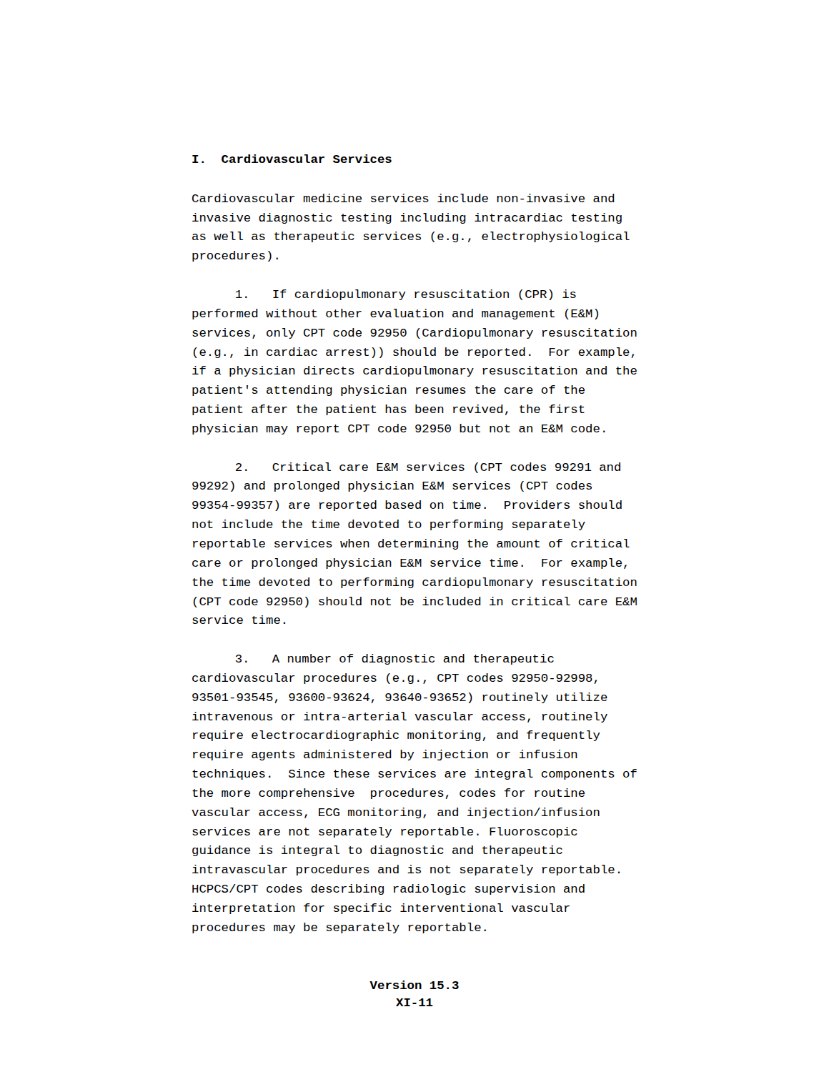I. Cardiovascular Services
Cardiovascular medicine services include non-invasive and invasive diagnostic testing including intracardiac testing as well as therapeutic services (e.g., electrophysiological procedures).
1. If cardiopulmonary resuscitation (CPR) is performed without other evaluation and management (E&M) services, only CPT code 92950 (Cardiopulmonary resuscitation (e.g., in cardiac arrest)) should be reported. For example, if a physician directs cardiopulmonary resuscitation and the patient's attending physician resumes the care of the patient after the patient has been revived, the first physician may report CPT code 92950 but not an E&M code.
2. Critical care E&M services (CPT codes 99291 and 99292) and prolonged physician E&M services (CPT codes 99354-99357) are reported based on time. Providers should not include the time devoted to performing separately reportable services when determining the amount of critical care or prolonged physician E&M service time. For example, the time devoted to performing cardiopulmonary resuscitation (CPT code 92950) should not be included in critical care E&M service time.
3. A number of diagnostic and therapeutic cardiovascular procedures (e.g., CPT codes 92950-92998, 93501-93545, 93600-93624, 93640-93652) routinely utilize intravenous or intra-arterial vascular access, routinely require electrocardiographic monitoring, and frequently require agents administered by injection or infusion techniques. Since these services are integral components of the more comprehensive procedures, codes for routine vascular access, ECG monitoring, and injection/infusion services are not separately reportable. Fluoroscopic guidance is integral to diagnostic and therapeutic intravascular procedures and is not separately reportable. HCPCS/CPT codes describing radiologic supervision and interpretation for specific interventional vascular procedures may be separately reportable.
Version 15.3
XI-11